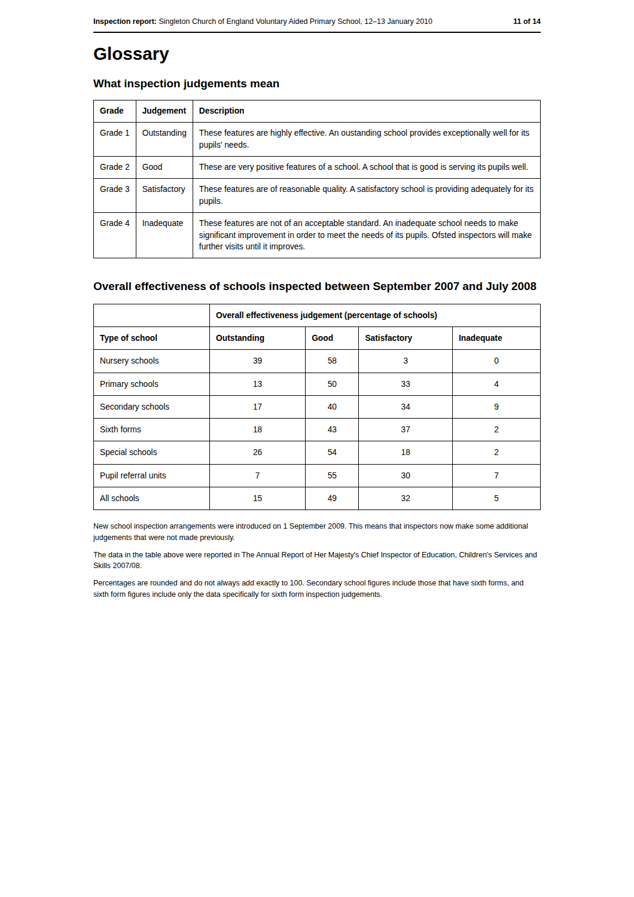Inspection report: Singleton Church of England Voluntary Aided Primary School, 12–13 January 2010
11 of 14
Glossary
What inspection judgements mean
| Grade | Judgement | Description |
| --- | --- | --- |
| Grade 1 | Outstanding | These features are highly effective. An oustanding school provides exceptionally well for its pupils' needs. |
| Grade 2 | Good | These are very positive features of a school. A school that is good is serving its pupils well. |
| Grade 3 | Satisfactory | These features are of reasonable quality. A satisfactory school is providing adequately for its pupils. |
| Grade 4 | Inadequate | These features are not of an acceptable standard. An inadequate school needs to make significant improvement in order to meet the needs of its pupils. Ofsted inspectors will make further visits until it improves. |
Overall effectiveness of schools inspected between September 2007 and July 2008
| | Overall effectiveness judgement (percentage of schools) |
| --- | --- |
| Type of school | Outstanding | Good | Satisfactory | Inadequate |
| Nursery schools | 39 | 58 | 3 | 0 |
| Primary schools | 13 | 50 | 33 | 4 |
| Secondary schools | 17 | 40 | 34 | 9 |
| Sixth forms | 18 | 43 | 37 | 2 |
| Special schools | 26 | 54 | 18 | 2 |
| Pupil referral units | 7 | 55 | 30 | 7 |
| All schools | 15 | 49 | 32 | 5 |
New school inspection arrangements were introduced on 1 September 2009. This means that inspectors now make some additional judgements that were not made previously.
The data in the table above were reported in The Annual Report of Her Majesty's Chief Inspector of Education, Children's Services and Skills 2007/08.
Percentages are rounded and do not always add exactly to 100. Secondary school figures include those that have sixth forms, and sixth form figures include only the data specifically for sixth form inspection judgements.